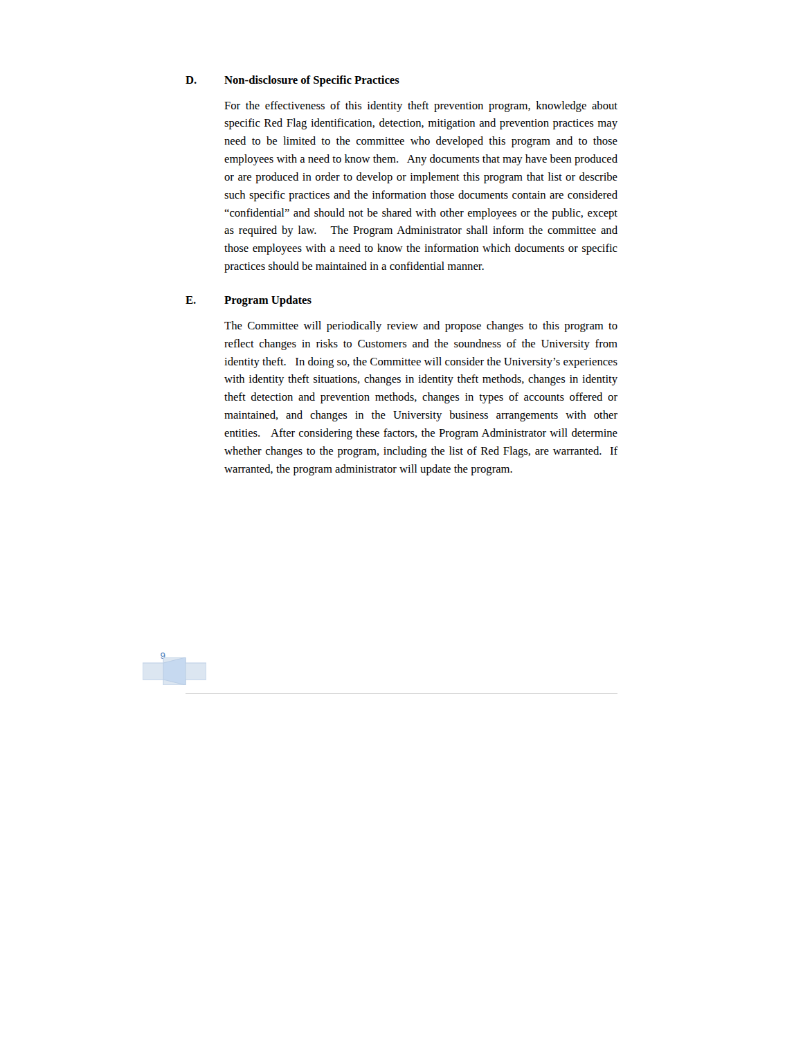D.
Non-disclosure of Specific Practices
For the effectiveness of this identity theft prevention program, knowledge about specific Red Flag identification, detection, mitigation and prevention practices may need to be limited to the committee who developed this program and to those employees with a need to know them. Any documents that may have been produced or are produced in order to develop or implement this program that list or describe such specific practices and the information those documents contain are considered “confidential” and should not be shared with other employees or the public, except as required by law. The Program Administrator shall inform the committee and those employees with a need to know the information which documents or specific practices should be maintained in a confidential manner.
E.
Program Updates
The Committee will periodically review and propose changes to this program to reflect changes in risks to Customers and the soundness of the University from identity theft. In doing so, the Committee will consider the University’s experiences with identity theft situations, changes in identity theft methods, changes in identity theft detection and prevention methods, changes in types of accounts offered or maintained, and changes in the University business arrangements with other entities. After considering these factors, the Program Administrator will determine whether changes to the program, including the list of Red Flags, are warranted. If warranted, the program administrator will update the program.
9